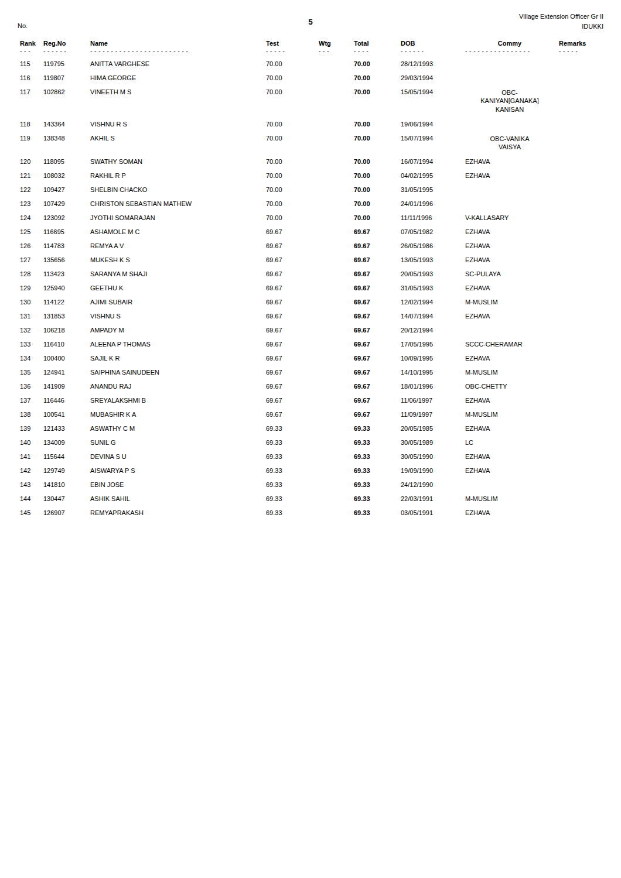No.
5
Village Extension Officer Gr II
IDUKKI
| Rank | Reg.No | Name | Test | Wtg | Total | DOB | Commy | Remarks |
| --- | --- | --- | --- | --- | --- | --- | --- | --- |
| - - - | - - - - - - | - - - - - - - - - - - - - - - - - - - - - - - - | - - - - - | - - - | - - - - | - - - - - - | - - - - - - - - - - - - - - - - | - - - - - |
| 115 | 119795 | ANITTA VARGHESE | 70.00 | | 70.00 | 28/12/1993 | | |
| 116 | 119807 | HIMA GEORGE | 70.00 | | 70.00 | 29/03/1994 | | |
| 117 | 102862 | VINEETH M S | 70.00 | | 70.00 | 15/05/1994 | OBC- KANIYAN[GANAKA] KANISAN | |
| 118 | 143364 | VISHNU R S | 70.00 | | 70.00 | 19/06/1994 | | |
| 119 | 138348 | AKHIL S | 70.00 | | 70.00 | 15/07/1994 | OBC-VANIKA VAISYA | |
| 120 | 118095 | SWATHY SOMAN | 70.00 | | 70.00 | 16/07/1994 | EZHAVA | |
| 121 | 108032 | RAKHIL R P | 70.00 | | 70.00 | 04/02/1995 | EZHAVA | |
| 122 | 109427 | SHELBIN CHACKO | 70.00 | | 70.00 | 31/05/1995 | | |
| 123 | 107429 | CHRISTON SEBASTIAN MATHEW | 70.00 | | 70.00 | 24/01/1996 | | |
| 124 | 123092 | JYOTHI SOMARAJAN | 70.00 | | 70.00 | 11/11/1996 | V-KALLASARY | |
| 125 | 116695 | ASHAMOLE M C | 69.67 | | 69.67 | 07/05/1982 | EZHAVA | |
| 126 | 114783 | REMYA A V | 69.67 | | 69.67 | 26/05/1986 | EZHAVA | |
| 127 | 135656 | MUKESH K S | 69.67 | | 69.67 | 13/05/1993 | EZHAVA | |
| 128 | 113423 | SARANYA M SHAJI | 69.67 | | 69.67 | 20/05/1993 | SC-PULAYA | |
| 129 | 125940 | GEETHU K | 69.67 | | 69.67 | 31/05/1993 | EZHAVA | |
| 130 | 114122 | AJIMI SUBAIR | 69.67 | | 69.67 | 12/02/1994 | M-MUSLIM | |
| 131 | 131853 | VISHNU S | 69.67 | | 69.67 | 14/07/1994 | EZHAVA | |
| 132 | 106218 | AMPADY M | 69.67 | | 69.67 | 20/12/1994 | | |
| 133 | 116410 | ALEENA P THOMAS | 69.67 | | 69.67 | 17/05/1995 | SCCC-CHERAMAR | |
| 134 | 100400 | SAJIL K R | 69.67 | | 69.67 | 10/09/1995 | EZHAVA | |
| 135 | 124941 | SAIPHINA SAINUDEEN | 69.67 | | 69.67 | 14/10/1995 | M-MUSLIM | |
| 136 | 141909 | ANANDU RAJ | 69.67 | | 69.67 | 18/01/1996 | OBC-CHETTY | |
| 137 | 116446 | SREYALAKSHMI B | 69.67 | | 69.67 | 11/06/1997 | EZHAVA | |
| 138 | 100541 | MUBASHIR K A | 69.67 | | 69.67 | 11/09/1997 | M-MUSLIM | |
| 139 | 121433 | ASWATHY C M | 69.33 | | 69.33 | 20/05/1985 | EZHAVA | |
| 140 | 134009 | SUNIL G | 69.33 | | 69.33 | 30/05/1989 | LC | |
| 141 | 115644 | DEVINA S U | 69.33 | | 69.33 | 30/05/1990 | EZHAVA | |
| 142 | 129749 | AISWARYA P S | 69.33 | | 69.33 | 19/09/1990 | EZHAVA | |
| 143 | 141810 | EBIN JOSE | 69.33 | | 69.33 | 24/12/1990 | | |
| 144 | 130447 | ASHIK SAHIL | 69.33 | | 69.33 | 22/03/1991 | M-MUSLIM | |
| 145 | 126907 | REMYAPRAKASH | 69.33 | | 69.33 | 03/05/1991 | EZHAVA | |